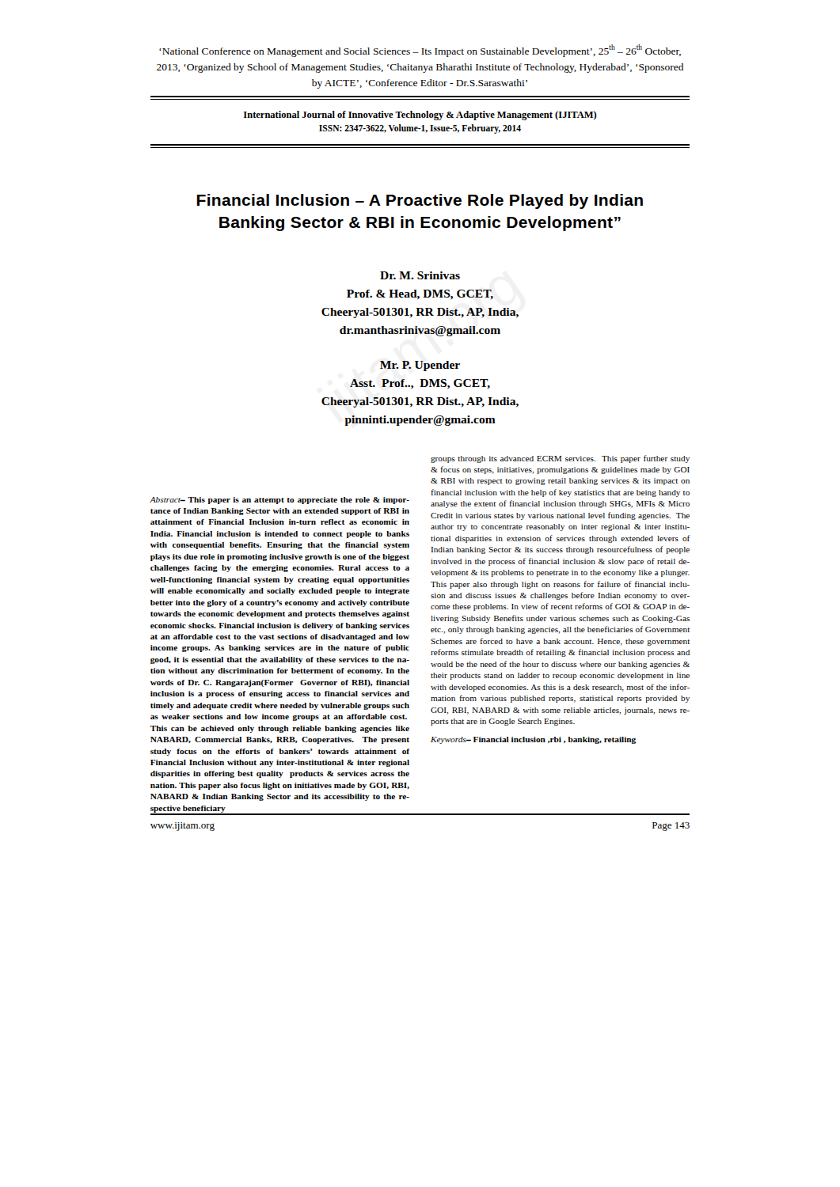ijitam.org
‘National Conference on Management and Social Sciences – Its Impact on Sustainable Development’, 25th – 26th October, 2013, ‘Organized by School of Management Studies, ‘Chaitanya Bharathi Institute of Technology, Hyderabad’, ‘Sponsored by AICTE’, ‘Conference Editor - Dr.S.Saraswathi’
International Journal of Innovative Technology & Adaptive Management (IJITAM)
ISSN: 2347-3622, Volume-1, Issue-5, February, 2014
Financial Inclusion – A Proactive Role Played by Indian Banking Sector & RBI in Economic Development”
Dr. M. Srinivas
Prof. & Head, DMS, GCET,
Cheeryal-501301, RR Dist., AP, India,
dr.manthasrinivas@gmail.com
Mr. P. Upender
Asst. Prof.., DMS, GCET,
Cheeryal-501301, RR Dist., AP, India,
pinninti.upender@gmai.com
Abstract⎯ This paper is an attempt to appreciate the role & importance of Indian Banking Sector with an extended support of RBI in attainment of Financial Inclusion in-turn reflect as economic in India. Financial inclusion is intended to connect people to banks with consequential benefits. Ensuring that the financial system plays its due role in promoting inclusive growth is one of the biggest challenges facing by the emerging economies. Rural access to a well-functioning financial system by creating equal opportunities will enable economically and socially excluded people to integrate better into the glory of a country’s economy and actively contribute towards the economic development and protects themselves against economic shocks. Financial inclusion is delivery of banking services at an affordable cost to the vast sections of disadvantaged and low income groups. As banking services are in the nature of public good, it is essential that the availability of these services to the nation without any discrimination for betterment of economy. In the words of Dr. C. Rangarajan(Former Governor of RBI), financial inclusion is a process of ensuring access to financial services and timely and adequate credit where needed by vulnerable groups such as weaker sections and low income groups at an affordable cost. This can be achieved only through reliable banking agencies like NABARD, Commercial Banks, RRB, Cooperatives. The present study focus on the efforts of bankers’ towards attainment of Financial Inclusion without any inter-institutional & inter regional disparities in offering best quality products & services across the nation. This paper also focus light on initiatives made by GOI, RBI, NABARD & Indian Banking Sector and its accessibility to the respective beneficiary
groups through its advanced ECRM services. This paper further study & focus on steps, initiatives, promulgations & guidelines made by GOI & RBI with respect to growing retail banking services & its impact on financial inclusion with the help of key statistics that are being handy to analyse the extent of financial inclusion through SHGs, MFIs & Micro Credit in various states by various national level funding agencies. The author try to concentrate reasonably on inter regional & inter institutional disparities in extension of services through extended levers of Indian banking Sector & its success through resourcefulness of people involved in the process of financial inclusion & slow pace of retail development & its problems to penetrate in to the economy like a plunger. This paper also through light on reasons for failure of financial inclusion and discuss issues & challenges before Indian economy to overcome these problems. In view of recent reforms of GOI & GOAP in delivering Subsidy Benefits under various schemes such as Cooking-Gas etc., only through banking agencies, all the beneficiaries of Government Schemes are forced to have a bank account. Hence, these government reforms stimulate breadth of retailing & financial inclusion process and would be the need of the hour to discuss where our banking agencies & their products stand on ladder to recoup economic development in line with developed economies. As this is a desk research, most of the information from various published reports, statistical reports provided by GOI, RBI, NABARD & with some reliable articles, journals, news reports that are in Google Search Engines.
Keywords⎯ Financial inclusion ,rbi , banking, retailing
www.ijitam.org Page 143